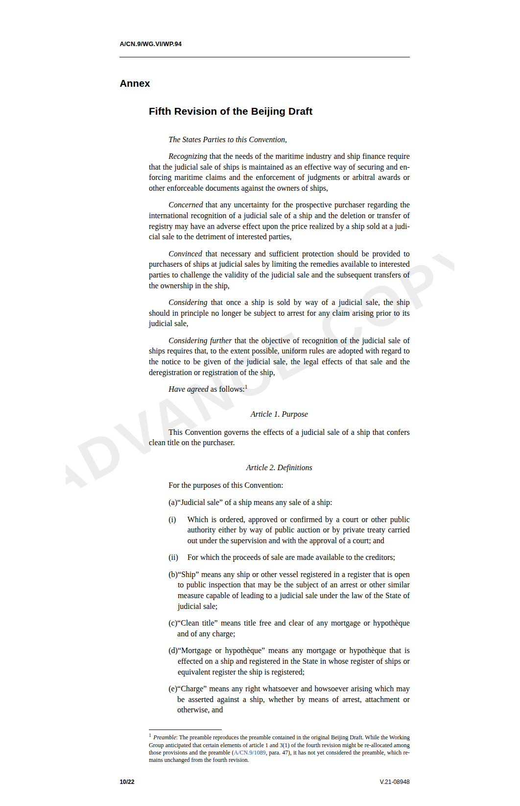ADVANCE COPY
A/CN.9/WG.VI/WP.94
Annex
Fifth Revision of the Beijing Draft
The States Parties to this Convention,
Recognizing that the needs of the maritime industry and ship finance require that the judicial sale of ships is maintained as an effective way of securing and enforcing maritime claims and the enforcement of judgments or arbitral awards or other enforceable documents against the owners of ships,
Concerned that any uncertainty for the prospective purchaser regarding the international recognition of a judicial sale of a ship and the deletion or transfer of registry may have an adverse effect upon the price realized by a ship sold at a judicial sale to the detriment of interested parties,
Convinced that necessary and sufficient protection should be provided to purchasers of ships at judicial sales by limiting the remedies available to interested parties to challenge the validity of the judicial sale and the subsequent transfers of the ownership in the ship,
Considering that once a ship is sold by way of a judicial sale, the ship should in principle no longer be subject to arrest for any claim arising prior to its judicial sale,
Considering further that the objective of recognition of the judicial sale of ships requires that, to the extent possible, uniform rules are adopted with regard to the notice to be given of the judicial sale, the legal effects of that sale and the deregistration or registration of the ship,
Have agreed as follows:1
Article 1. Purpose
This Convention governs the effects of a judicial sale of a ship that confers clean title on the purchaser.
Article 2. Definitions
For the purposes of this Convention:
(a)
“Judicial sale” of a ship means any sale of a ship:
(i)
Which is ordered, approved or confirmed by a court or other public authority either by way of public auction or by private treaty carried out under the supervision and with the approval of a court; and
(ii)
For which the proceeds of sale are made available to the creditors;
(b)
“Ship” means any ship or other vessel registered in a register that is open to public inspection that may be the subject of an arrest or other similar measure capable of leading to a judicial sale under the law of the State of judicial sale;
(c)
“Clean title” means title free and clear of any mortgage or hypothèque and of any charge;
(d)
“Mortgage or hypothèque” means any mortgage or hypothèque that is effected on a ship and registered in the State in whose register of ships or equivalent register the ship is registered;
(e)
“Charge” means any right whatsoever and howsoever arising which may be asserted against a ship, whether by means of arrest, attachment or otherwise, and
1 Preamble: The preamble reproduces the preamble contained in the original Beijing Draft. While the Working Group anticipated that certain elements of article 1 and 3(1) of the fourth revision might be re-allocated among those provisions and the preamble (A/CN.9/1089, para. 47), it has not yet considered the preamble, which remains unchanged from the fourth revision.
10/22 V.21-08948